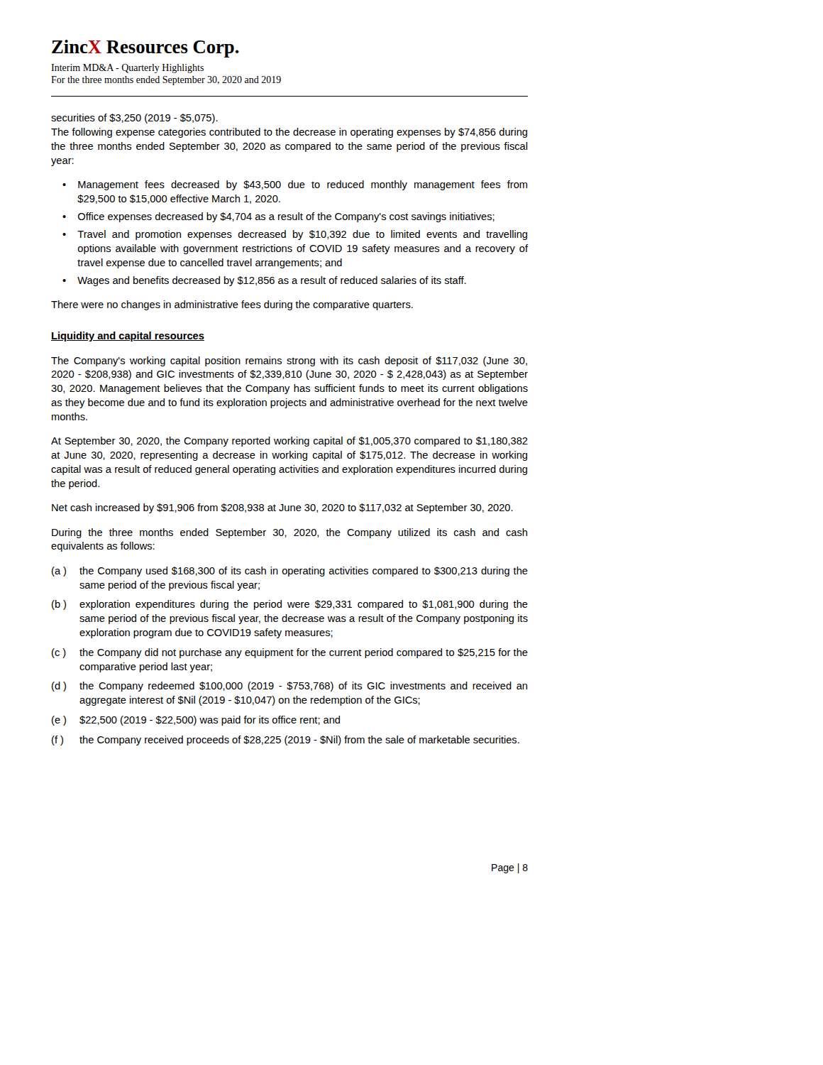ZincX Resources Corp.
Interim MD&A - Quarterly Highlights
For the three months ended September 30, 2020 and 2019
securities of $3,250 (2019 - $5,075).
The following expense categories contributed to the decrease in operating expenses by $74,856 during the three months ended September 30, 2020 as compared to the same period of the previous fiscal year:
Management fees decreased by $43,500 due to reduced monthly management fees from $29,500 to $15,000 effective March 1, 2020.
Office expenses decreased by $4,704 as a result of the Company's cost savings initiatives;
Travel and promotion expenses decreased by $10,392 due to limited events and travelling options available with government restrictions of COVID 19 safety measures and a recovery of travel expense due to cancelled travel arrangements; and
Wages and benefits decreased by $12,856 as a result of reduced salaries of its staff.
There were no changes in administrative fees during the comparative quarters.
Liquidity and capital resources
The Company's working capital position remains strong with its cash deposit of $117,032 (June 30, 2020 - $208,938) and GIC investments of $2,339,810 (June 30, 2020 - $ 2,428,043) as at September 30, 2020. Management believes that the Company has sufficient funds to meet its current obligations as they become due and to fund its exploration projects and administrative overhead for the next twelve months.
At September 30, 2020, the Company reported working capital of $1,005,370 compared to $1,180,382 at June 30, 2020, representing a decrease in working capital of $175,012. The decrease in working capital was a result of reduced general operating activities and exploration expenditures incurred during the period.
Net cash increased by $91,906 from $208,938 at June 30, 2020 to $117,032 at September 30, 2020.
During the three months ended September 30, 2020, the Company utilized its cash and cash equivalents as follows:
the Company used $168,300 of its cash in operating activities compared to $300,213 during the same period of the previous fiscal year;
exploration expenditures during the period were $29,331 compared to $1,081,900 during the same period of the previous fiscal year, the decrease was a result of the Company postponing its exploration program due to COVID19 safety measures;
the Company did not purchase any equipment for the current period compared to $25,215 for the comparative period last year;
the Company redeemed $100,000 (2019 - $753,768) of its GIC investments and received an aggregate interest of $Nil (2019 - $10,047) on the redemption of the GICs;
$22,500 (2019 - $22,500) was paid for its office rent; and
the Company received proceeds of $28,225 (2019 - $Nil) from the sale of marketable securities.
Page | 8